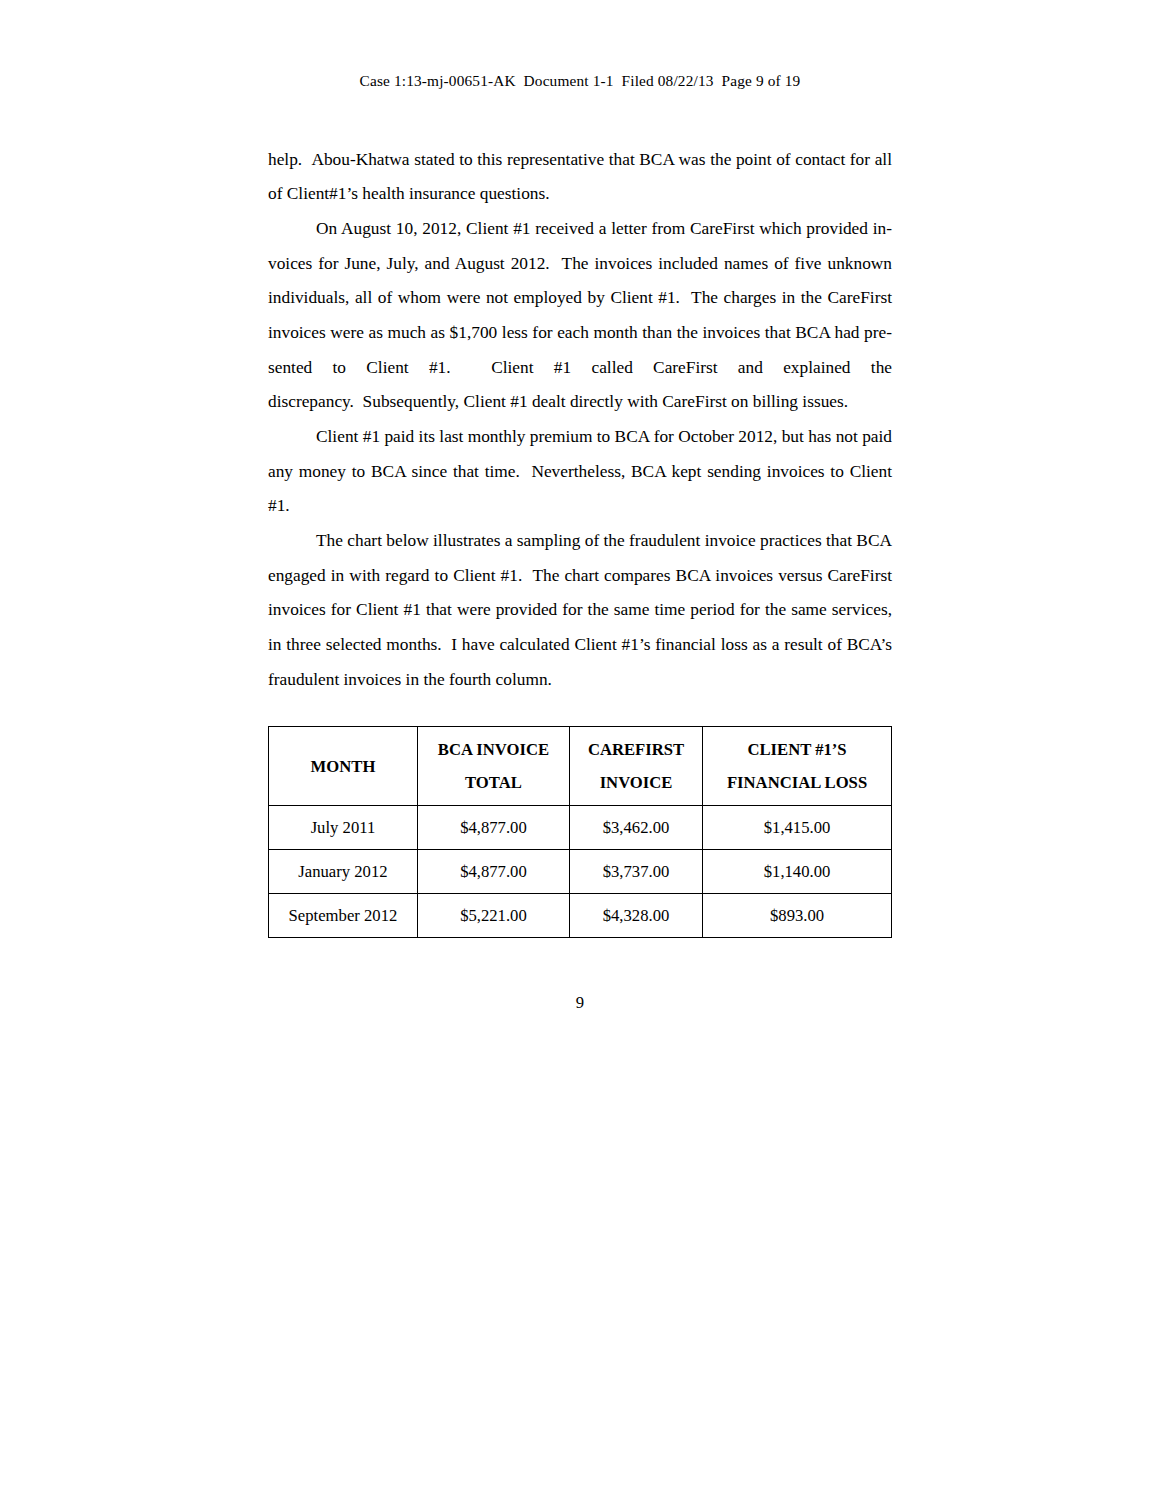Case 1:13-mj-00651-AK Document 1-1 Filed 08/22/13 Page 9 of 19
help. Abou-Khatwa stated to this representative that BCA was the point of contact for all of Client#1’s health insurance questions.
On August 10, 2012, Client #1 received a letter from CareFirst which provided invoices for June, July, and August 2012. The invoices included names of five unknown individuals, all of whom were not employed by Client #1. The charges in the CareFirst invoices were as much as $1,700 less for each month than the invoices that BCA had presented to Client #1. Client #1 called CareFirst and explained the discrepancy. Subsequently, Client #1 dealt directly with CareFirst on billing issues.
Client #1 paid its last monthly premium to BCA for October 2012, but has not paid any money to BCA since that time. Nevertheless, BCA kept sending invoices to Client #1.
The chart below illustrates a sampling of the fraudulent invoice practices that BCA engaged in with regard to Client #1. The chart compares BCA invoices versus CareFirst invoices for Client #1 that were provided for the same time period for the same services, in three selected months. I have calculated Client #1’s financial loss as a result of BCA’s fraudulent invoices in the fourth column.
| MONTH | BCA INVOICE TOTAL | CAREFIRST INVOICE | CLIENT #1’S FINANCIAL LOSS |
| --- | --- | --- | --- |
| July 2011 | $4,877.00 | $3,462.00 | $1,415.00 |
| January 2012 | $4,877.00 | $3,737.00 | $1,140.00 |
| September 2012 | $5,221.00 | $4,328.00 | $893.00 |
9